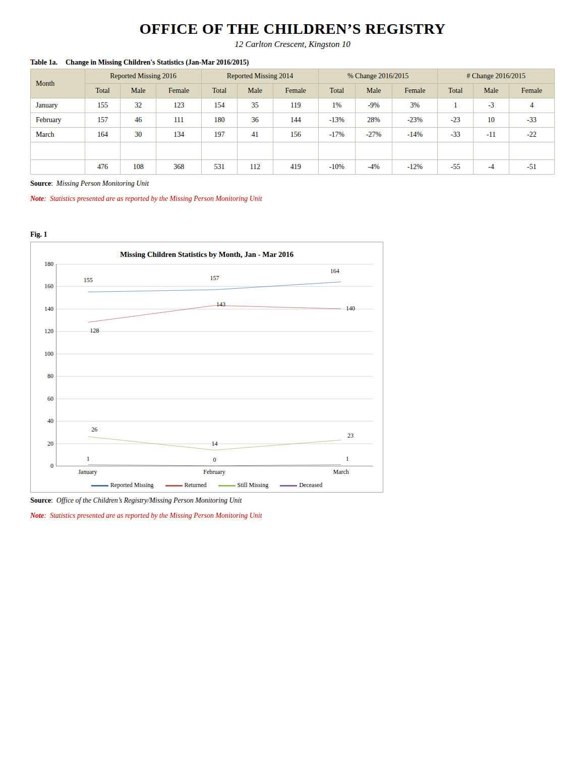OFFICE OF THE CHILDREN’S REGISTRY
12 Carlton Crescent, Kingston 10
Table 1a. Change in Missing Children's Statistics (Jan-Mar 2016/2015)
| Month | Reported Missing 2016 | Reported Missing 2014 | % Change 2016/2015 | # Change 2016/2015 |
| --- | --- | --- | --- | --- |
| Total | Male | Female | Total | Male | Female | Total | Male | Female | Total | Male | Female |
| January | 155 | 32 | 123 | 154 | 35 | 119 | 1% | -9% | 3% | 1 | -3 | 4 |
| February | 157 | 46 | 111 | 180 | 36 | 144 | -13% | 28% | -23% | -23 | 10 | -33 |
| March | 164 | 30 | 134 | 197 | 41 | 156 | -17% | -27% | -14% | -33 | -11 | -22 |
| | 476 | 108 | 368 | 531 | 112 | 419 | -10% | -4% | -12% | -55 | -4 | -51 |
Source: Missing Person Monitoring Unit
Note: Statistics presented are as reported by the Missing Person Monitoring Unit
Fig. 1
Missing Children Statistics by Month, Jan - Mar 2016
180
160
140
120
100
80
60
40
20
0
155
157
164
128
143
140
26
14
23
1
0
1
January February March
Reported Missing Returned Still Missing Deceased
Source: Office of the Children’s Registry/Missing Person Monitoring Unit
Note: Statistics presented are as reported by the Missing Person Monitoring Unit